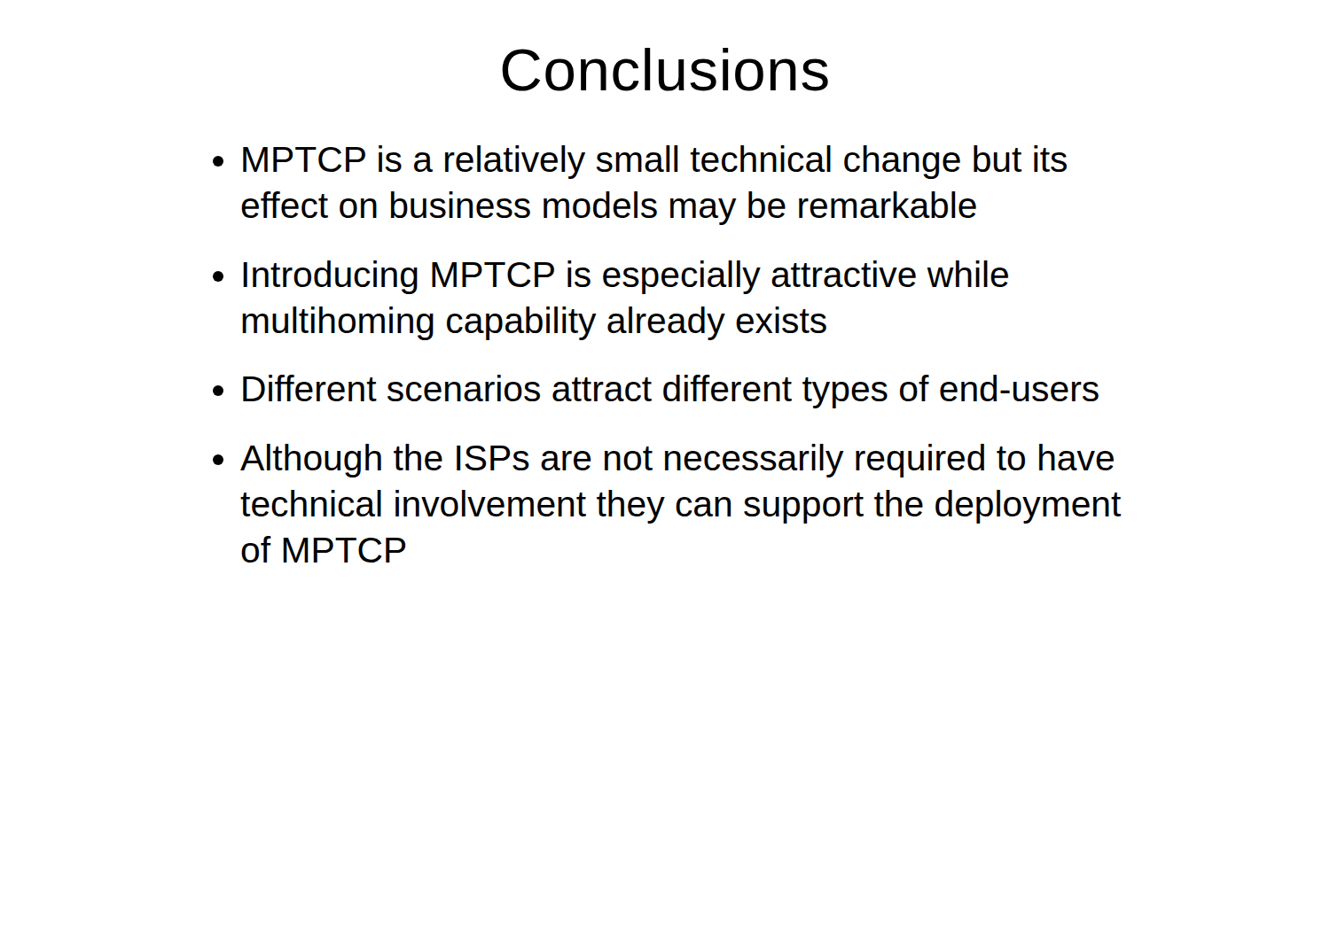Conclusions
MPTCP is a relatively small technical change but its effect on business models may be remarkable
Introducing MPTCP is especially attractive while multihoming capability already exists
Different scenarios attract different types of end-users
Although the ISPs are not necessarily required to have technical involvement they can support the deployment of MPTCP